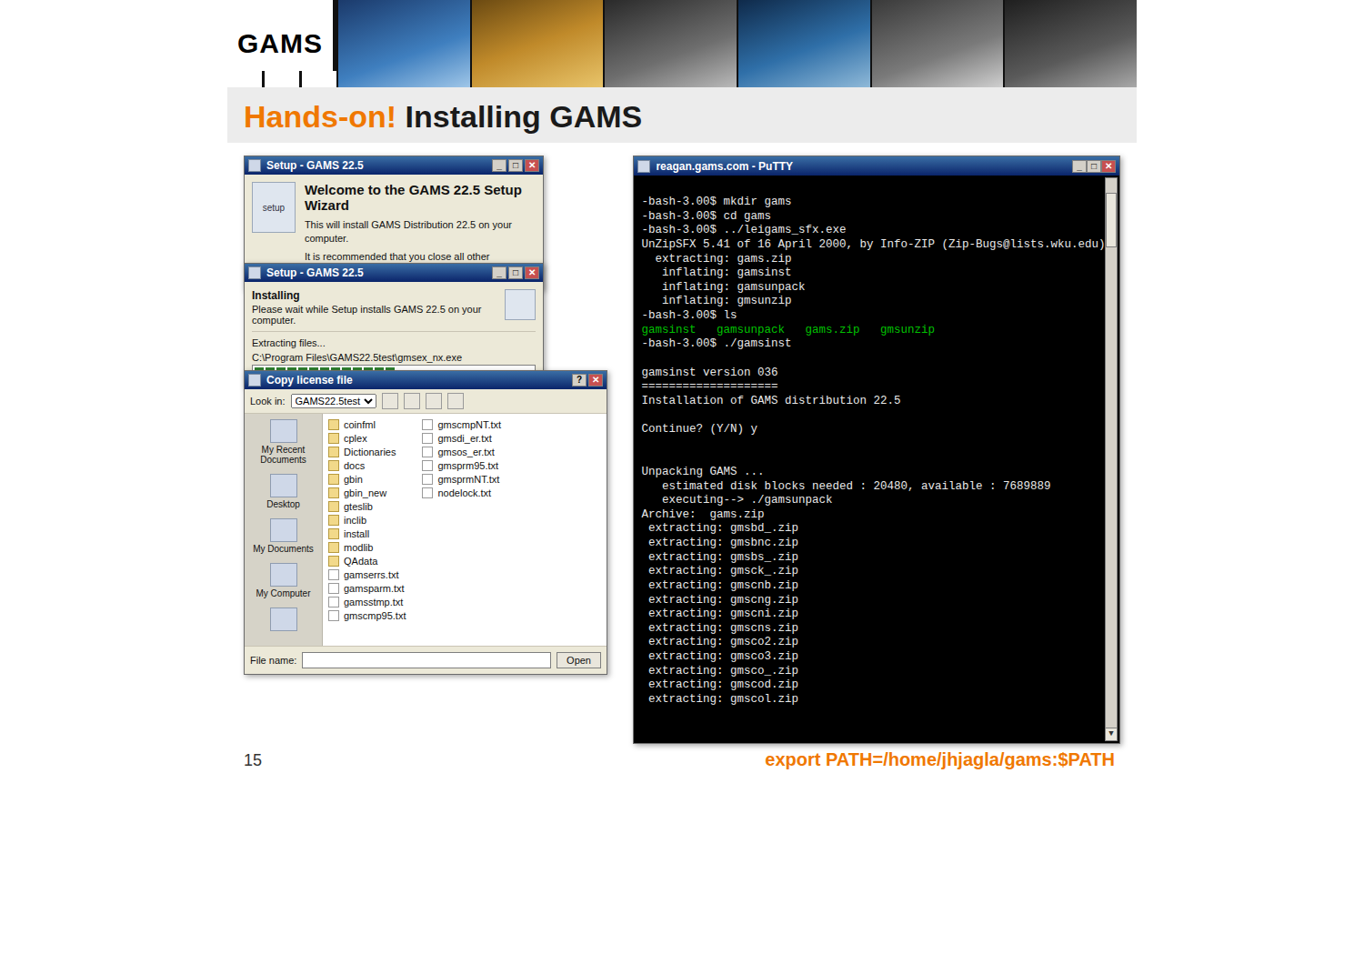GAMS
Hands-on! Installing GAMS
Setup - GAMS 22.5 _□✕
setup
Welcome to the GAMS 22.5 Setup Wizard
This will install GAMS Distribution 22.5 on your computer.
It is recommended that you close all other applications before
Setup - GAMS 22.5 _□✕
Installing
Please wait while Setup installs GAMS 22.5 on your computer.
Extracting files...
C:\Program Files\GAMS22.5test\gmsex_nx.exe
Copy license file ?✕
Look in: GAMS22.5test
My Recent Documents
Desktop
My Documents
My Computer
coinfml
cplex
Dictionaries
docs
gbin
gbin_new
gteslib
inclib
install
modlib
QAdata
gamserrs.txt
gamsparm.txt
gamsstmp.txt
gmscmp95.txt
gmscmpNT.txt
gmsdi_er.txt
gmsos_er.txt
gmsprm95.txt
gmsprmNT.txt
nodelock.txt
File name: Open
reagan.gams.com - PuTTY _□✕
-bash-3.00$ mkdir gams -bash-3.00$ cd gams -bash-3.00$ ../leigams_sfx.exe UnZipSFX 5.41 of 16 April 2000, by Info-ZIP (Zip-Bugs@lists.wku.edu). extracting: gams.zip inflating: gamsinst inflating: gamsunpack inflating: gmsunzip -bash-3.00$ ls gamsinst gamsunpack gams.zip gmsunzip -bash-3.00$ ./gamsinst gamsinst version 036 ==================== Installation of GAMS distribution 22.5 Continue? (Y/N) y Unpacking GAMS ... estimated disk blocks needed : 20480, available : 7689889 executing--> ./gamsunpack Archive: gams.zip extracting: gmsbd_.zip extracting: gmsbnc.zip extracting: gmsbs_.zip extracting: gmsck_.zip extracting: gmscnb.zip extracting: gmscng.zip extracting: gmscni.zip extracting: gmscns.zip extracting: gmsco2.zip extracting: gmsco3.zip extracting: gmsco_.zip extracting: gmscod.zip extracting: gmscol.zip
▲
▼
15
export PATH=/home/jhjagla/gams:$PATH